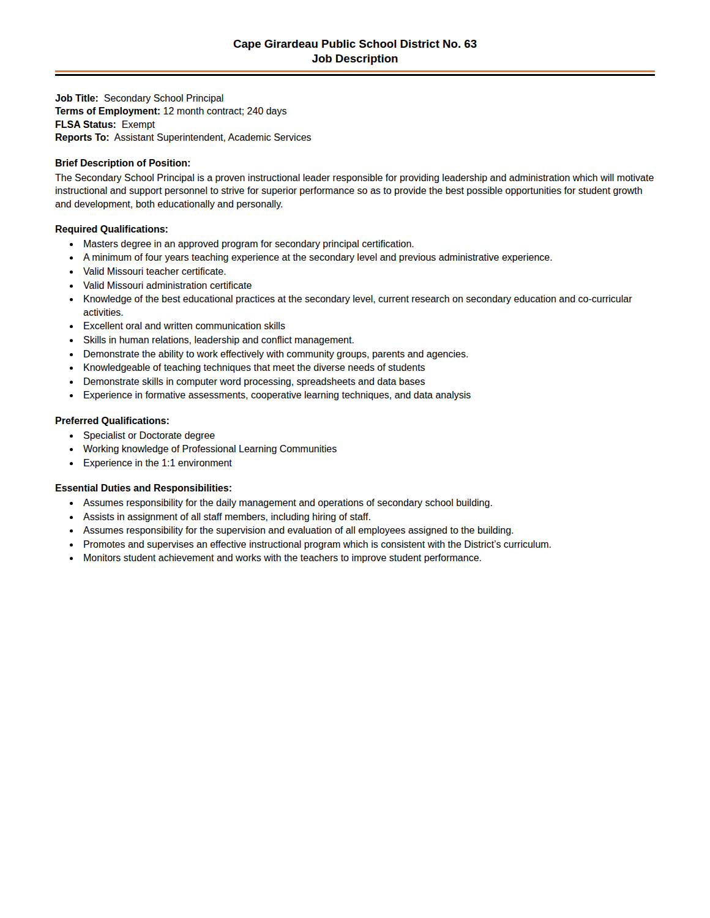Cape Girardeau Public School District No. 63
Job Description
Job Title: Secondary School Principal
Terms of Employment: 12 month contract; 240 days
FLSA Status: Exempt
Reports To: Assistant Superintendent, Academic Services
Brief Description of Position:
The Secondary School Principal is a proven instructional leader responsible for providing leadership and administration which will motivate instructional and support personnel to strive for superior performance so as to provide the best possible opportunities for student growth and development, both educationally and personally.
Required Qualifications:
Masters degree in an approved program for secondary principal certification.
A minimum of four years teaching experience at the secondary level and previous administrative experience.
Valid Missouri teacher certificate.
Valid Missouri administration certificate
Knowledge of the best educational practices at the secondary level, current research on secondary education and co-curricular activities.
Excellent oral and written communication skills
Skills in human relations, leadership and conflict management.
Demonstrate the ability to work effectively with community groups, parents and agencies.
Knowledgeable of teaching techniques that meet the diverse needs of students
Demonstrate skills in computer word processing, spreadsheets and data bases
Experience in formative assessments, cooperative learning techniques, and data analysis
Preferred Qualifications:
Specialist or Doctorate degree
Working knowledge of Professional Learning Communities
Experience in the 1:1 environment
Essential Duties and Responsibilities:
Assumes responsibility for the daily management and operations of secondary school building.
Assists in assignment of all staff members, including hiring of staff.
Assumes responsibility for the supervision and evaluation of all employees assigned to the building.
Promotes and supervises an effective instructional program which is consistent with the District’s curriculum.
Monitors student achievement and works with the teachers to improve student performance.